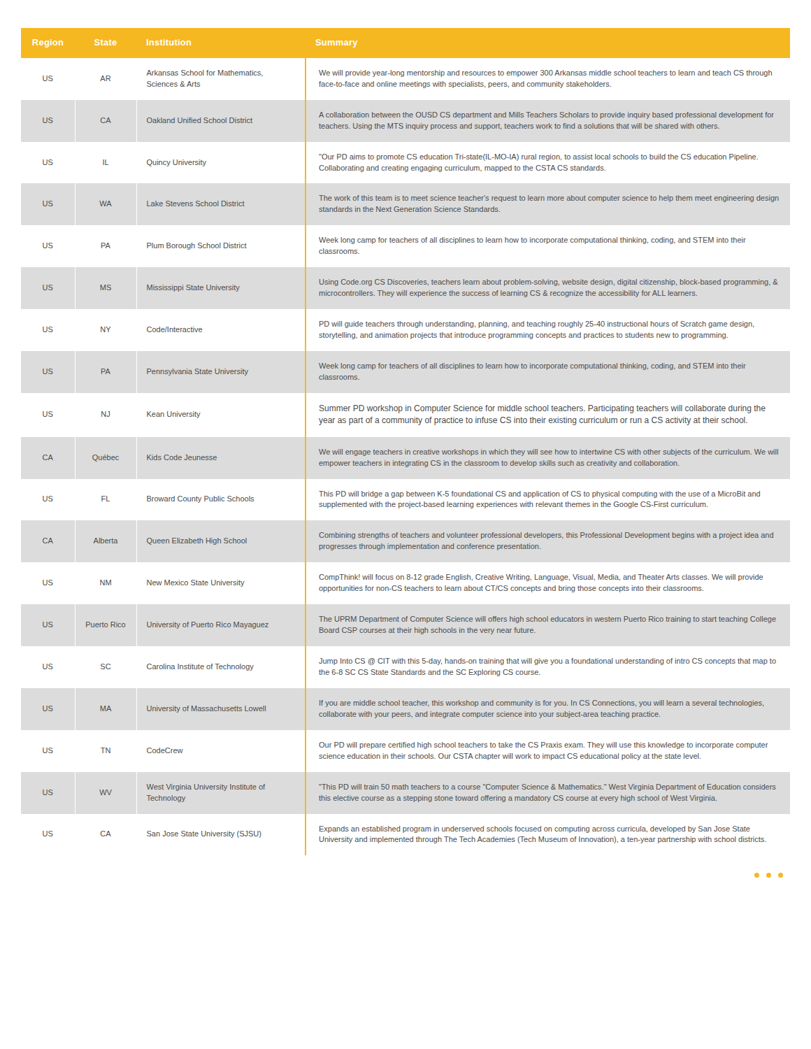| Region | State | Institution | Summary |
| --- | --- | --- | --- |
| US | AR | Arkansas School for Mathematics, Sciences & Arts | We will provide year-long mentorship and resources to empower 300 Arkansas middle school teachers to learn and teach CS through face-to-face and online meetings with specialists, peers, and community stakeholders. |
| US | CA | Oakland Unified School District | A collaboration between the OUSD CS department and Mills Teachers Scholars to provide inquiry based professional development for teachers. Using the MTS inquiry process and support, teachers work to find a solutions that will be shared with others. |
| US | IL | Quincy University | "Our PD aims to promote CS education Tri-state(IL-MO-IA) rural region, to assist local schools to build the CS education Pipeline. Collaborating and creating engaging curriculum, mapped to the CSTA CS standards. |
| US | WA | Lake Stevens School District | The work of this team is to meet science teacher's request to learn more about computer science to help them meet engineering design standards in the Next Generation Science Standards. |
| US | PA | Plum Borough School District | Week long camp for teachers of all disciplines to learn how to incorporate computational thinking, coding, and STEM into their classrooms. |
| US | MS | Mississippi State University | Using Code.org CS Discoveries, teachers learn about problem-solving, website design, digital citizenship, block-based programming, & microcontrollers. They will experience the success of learning CS & recognize the accessibility for ALL learners. |
| US | NY | Code/Interactive | PD will guide teachers through understanding, planning, and teaching roughly 25-40 instructional hours of Scratch game design, storytelling, and animation projects that introduce programming concepts and practices to students new to programming. |
| US | PA | Pennsylvania State University | Week long camp for teachers of all disciplines to learn how to incorporate computational thinking, coding, and STEM into their classrooms. |
| US | NJ | Kean University | Summer PD workshop in Computer Science for middle school teachers. Participating teachers will collaborate during the year as part of a community of practice to infuse CS into their existing curriculum or run a CS activity at their school. |
| CA | Québec | Kids Code Jeunesse | We will engage teachers in creative workshops in which they will see how to intertwine CS with other subjects of the curriculum. We will empower teachers in integrating CS in the classroom to develop skills such as creativity and collaboration. |
| US | FL | Broward County Public Schools | This PD will bridge a gap between K-5 foundational CS and application of CS to physical computing with the use of a MicroBit and supplemented with the project-based learning experiences with relevant themes in the Google CS-First curriculum. |
| CA | Alberta | Queen Elizabeth High School | Combining strengths of teachers and volunteer professional developers, this Professional Development begins with a project idea and progresses through implementation and conference presentation. |
| US | NM | New Mexico State University | CompThink! will focus on 8-12 grade English, Creative Writing, Language, Visual, Media, and Theater Arts classes. We will provide opportunities for non-CS teachers to learn about CT/CS concepts and bring those concepts into their classrooms. |
| US | Puerto Rico | University of Puerto Rico Mayaguez | The UPRM Department of Computer Science will offers high school educators in western Puerto Rico training to start teaching College Board CSP courses at their high schools in the very near future. |
| US | SC | Carolina Institute of Technology | Jump Into CS @ CIT with this 5-day, hands-on training that will give you a foundational understanding of intro CS concepts that map to the 6-8 SC CS State Standards and the SC Exploring CS course. |
| US | MA | University of Massachusetts Lowell | If you are middle school teacher, this workshop and community is for you. In CS Connections, you will learn a several technologies, collaborate with your peers, and integrate computer science into your subject-area teaching practice. |
| US | TN | CodeCrew | Our PD will prepare certified high school teachers to take the CS Praxis exam. They will use this knowledge to incorporate computer science education in their schools. Our CSTA chapter will work to impact CS educational policy at the state level. |
| US | WV | West Virginia University Institute of Technology | "This PD will train 50 math teachers to a course "Computer Science & Mathematics." West Virginia Department of Education considers this elective course as a stepping stone toward offering a mandatory CS course at every high school of West Virginia. |
| US | CA | San Jose State University (SJSU) | Expands an established program in underserved schools focused on computing across curricula, developed by San Jose State University and implemented through The Tech Academies (Tech Museum of Innovation), a ten-year partnership with school districts. |